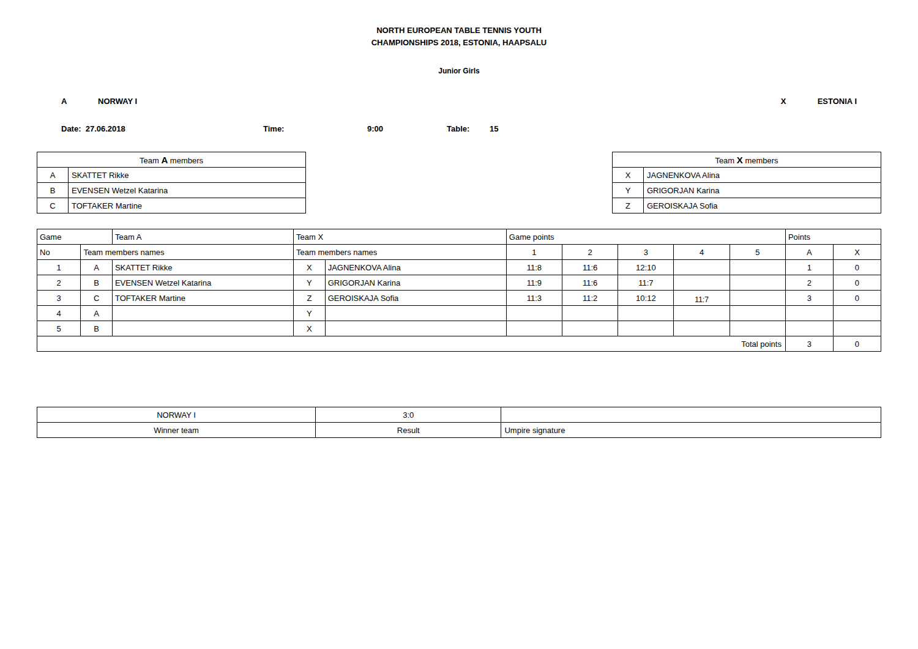NORTH EUROPEAN TABLE TENNIS YOUTH
CHAMPIONSHIPS 2018, ESTONIA, HAAPSALU
Junior Girls
ANORWAY I
XESTONIA I
Date: 27.06.2018
Time:
9:00
Table:
15
| Team A members |
| A | SKATTET Rikke |
| B | EVENSEN Wetzel Katarina |
| C | TOFTAKER Martine |
| Team X members |
| X | JAGNENKOVA Alina |
| Y | GRIGORJAN Karina |
| Z | GEROISKAJA Sofia |
| Game | Team A | Team X | Game points | Points |
| No | Team members names | Team members names | 1 | 2 | 3 | 4 | 5 | A | X |
| 1 | A | SKATTET Rikke | X | JAGNENKOVA Alina | 11:8 | 11:6 | 12:10 | | | 1 | 0 |
| 2 | B | EVENSEN Wetzel Katarina | Y | GRIGORJAN Karina | 11:9 | 11:6 | 11:7 | | | 2 | 0 |
| 3 | C | TOFTAKER Martine | Z | GEROISKAJA Sofia | 11:3 | 11:2 | 10:12 | 11:7 | | 3 | 0 |
| 4 | A | | Y | | | | | | | | |
| 5 | B | | X | | | | | | | | |
| Total points | 3 | 0 |
| NORWAY I | 3:0 | |
| Winner team | Result | Umpire signature |